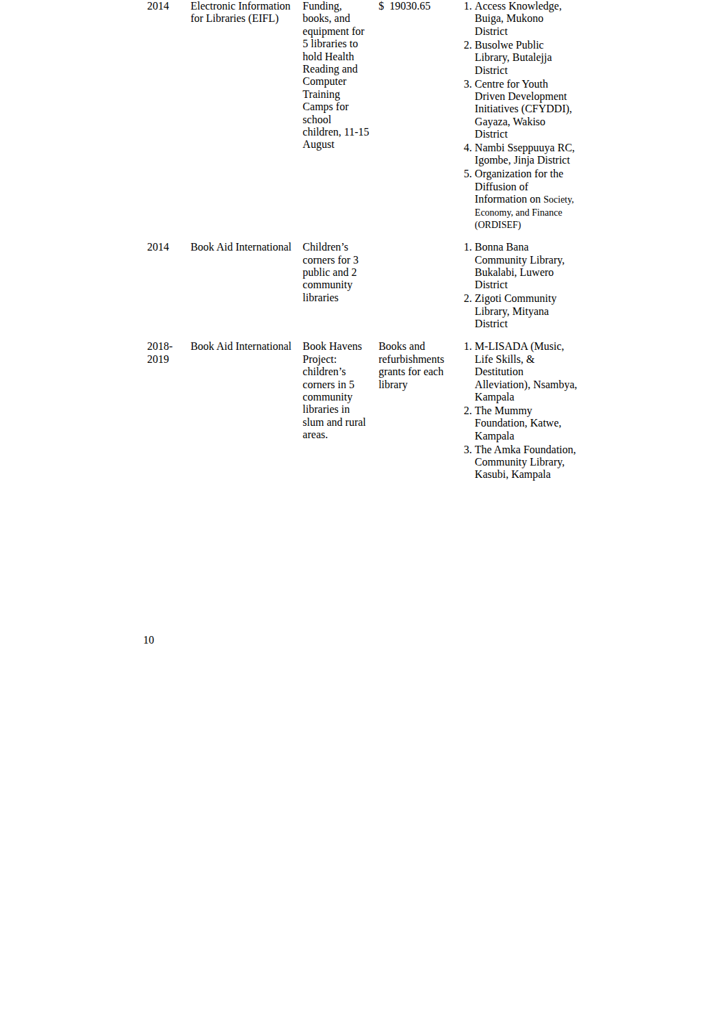| 2014 | Electronic Information for Libraries (EIFL) | Funding, books, and equipment for 5 libraries to hold Health Reading and Computer Training Camps for school children, 11-15 August | $ 19030.65 | Access Knowledge, Buiga, Mukono District Busolwe Public Library, Butalejja District Centre for Youth Driven Development Initiatives (CFYDDI), Gayaza, Wakiso District Nambi Sseppuuya RC, Igombe, Jinja District Organization for the Diffusion of Information on Society, Economy, and Finance (ORDISEF) |
| 2014 | Book Aid International | Children’s corners for 3 public and 2 community libraries | | Bonna Bana Community Library, Bukalabi, Luwero District Zigoti Community Library, Mityana District |
| 2018-2019 | Book Aid International | Book Havens Project: children’s corners in 5 community libraries in slum and rural areas. | Books and refurbishments grants for each library | M-LISADA (Music, Life Skills, & Destitution Alleviation), Nsambya, Kampala The Mummy Foundation, Katwe, Kampala The Amka Foundation, Community Library, Kasubi, Kampala |
10